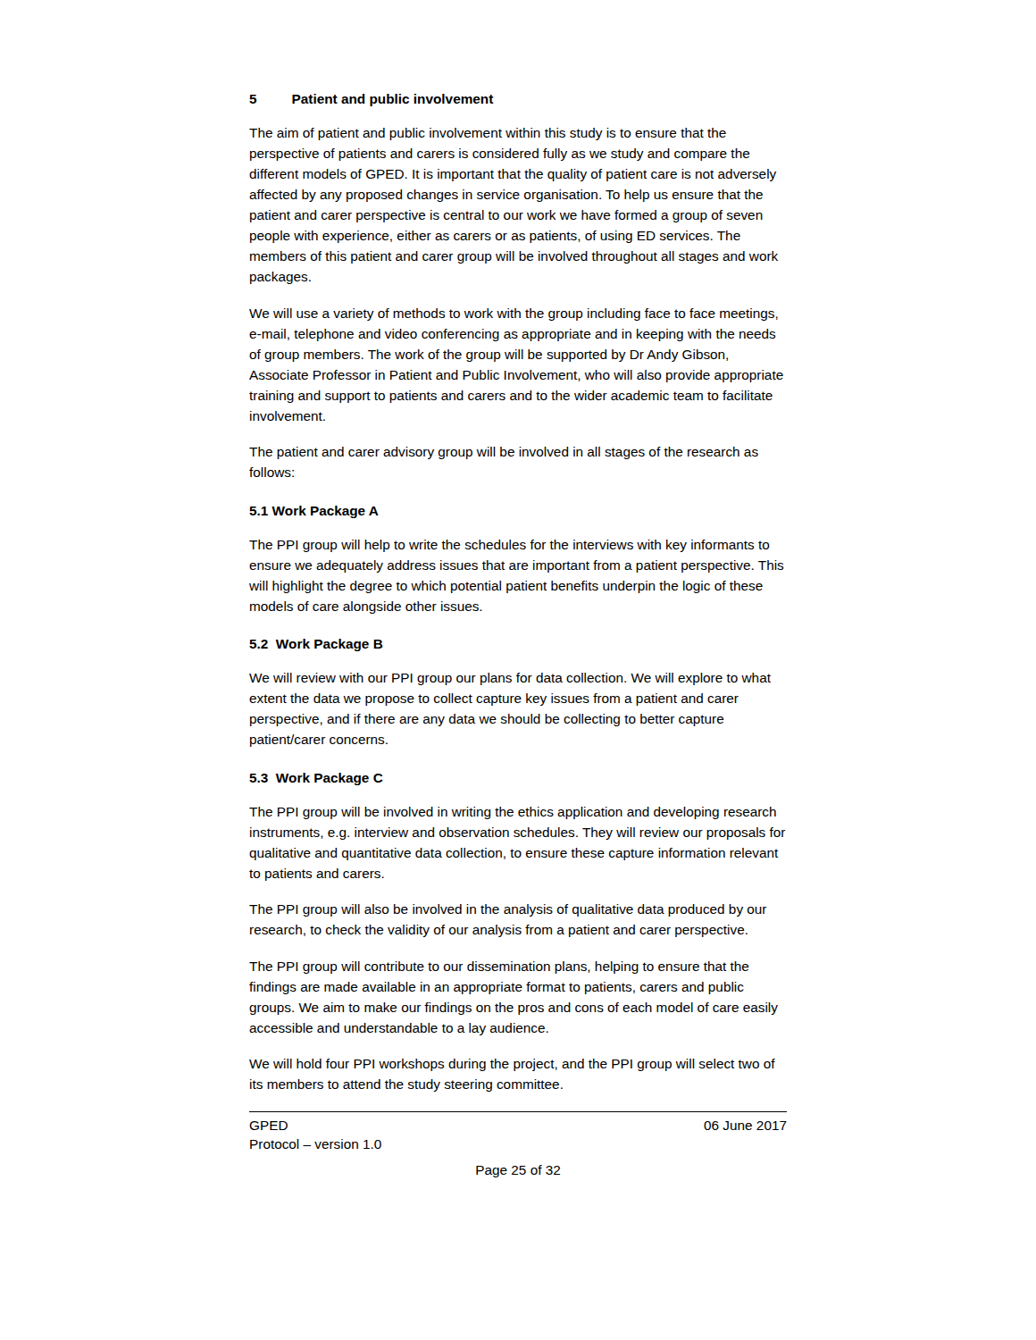5 Patient and public involvement
The aim of patient and public involvement within this study is to ensure that the perspective of patients and carers is considered fully as we study and compare the different models of GPED. It is important that the quality of patient care is not adversely affected by any proposed changes in service organisation. To help us ensure that the patient and carer perspective is central to our work we have formed a group of seven people with experience, either as carers or as patients, of using ED services. The members of this patient and carer group will be involved throughout all stages and work packages.
We will use a variety of methods to work with the group including face to face meetings, e-mail, telephone and video conferencing as appropriate and in keeping with the needs of group members. The work of the group will be supported by Dr Andy Gibson, Associate Professor in Patient and Public Involvement, who will also provide appropriate training and support to patients and carers and to the wider academic team to facilitate involvement.
The patient and carer advisory group will be involved in all stages of the research as follows:
5.1 Work Package A
The PPI group will help to write the schedules for the interviews with key informants to ensure we adequately address issues that are important from a patient perspective. This will highlight the degree to which potential patient benefits underpin the logic of these models of care alongside other issues.
5.2 Work Package B
We will review with our PPI group our plans for data collection. We will explore to what extent the data we propose to collect capture key issues from a patient and carer perspective, and if there are any data we should be collecting to better capture patient/carer concerns.
5.3 Work Package C
The PPI group will be involved in writing the ethics application and developing research instruments, e.g. interview and observation schedules. They will review our proposals for qualitative and quantitative data collection, to ensure these capture information relevant to patients and carers.
The PPI group will also be involved in the analysis of qualitative data produced by our research, to check the validity of our analysis from a patient and carer perspective.
The PPI group will contribute to our dissemination plans, helping to ensure that the findings are made available in an appropriate format to patients, carers and public groups. We aim to make our findings on the pros and cons of each model of care easily accessible and understandable to a lay audience.
We will hold four PPI workshops during the project, and the PPI group will select two of its members to attend the study steering committee.
GPED
Protocol – version 1.0
06 June 2017
Page 25 of 32